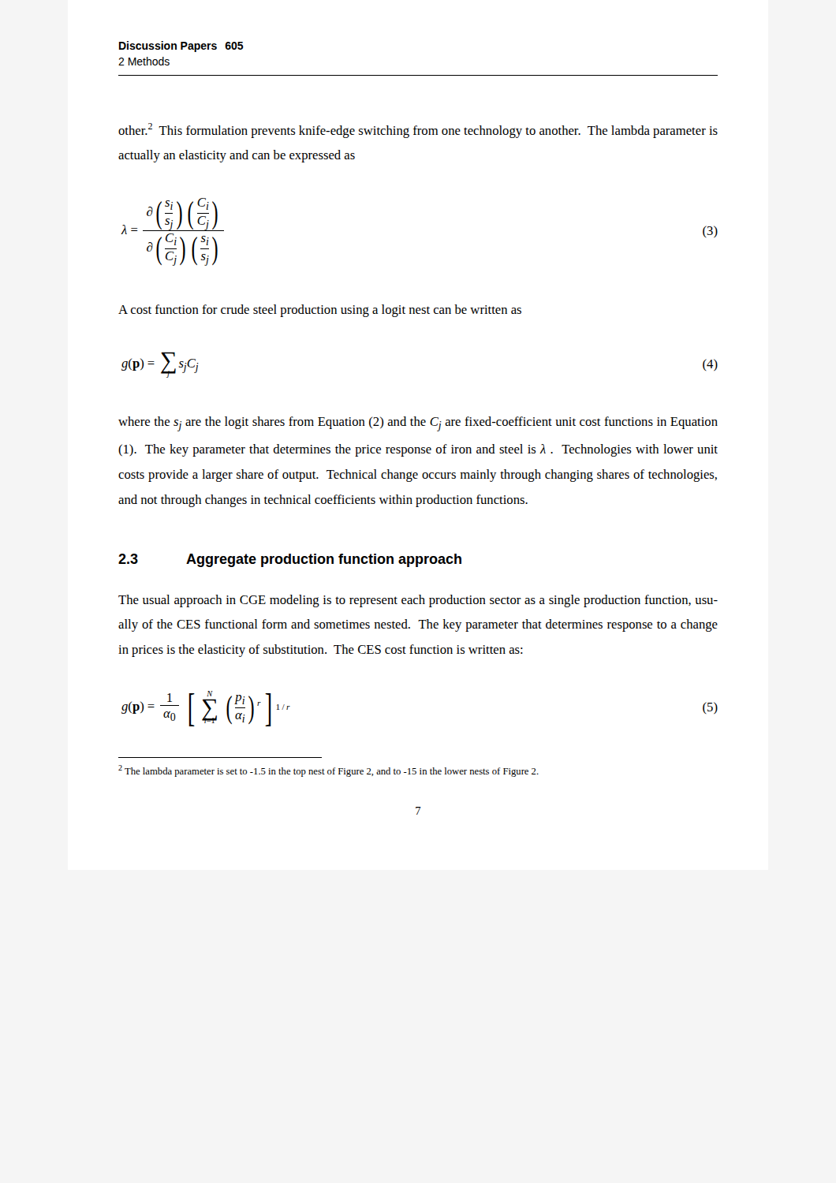Discussion Papers605
2 Methods
other.2 This formulation prevents knife-edge switching from one technology to another. The lambda parameter is actually an elasticity and can be expressed as
λ = ∂(si sj)(Ci Cj) ∂(Ci Cj)(si sj)
(3)
A cost function for crude steel production using a logit nest can be written as
g(p) = ∑j sj Cj
(4)
where the sj are the logit shares from Equation (2) and the Cj are fixed-coefficient unit cost functions in Equation (1). The key parameter that determines the price response of iron and steel is λ . Technologies with lower unit costs provide a larger share of output. Technical change occurs mainly through changing shares of technologies, and not through changes in technical coefficients within production functions.
2.3 Aggregate production function approach
The usual approach in CGE modeling is to represent each production sector as a single production function, usually of the CES functional form and sometimes nested. The key parameter that determines response to a change in prices is the elasticity of substitution. The CES cost function is written as:
g(p) = 1 α0 [ N∑i=1 (pi αi) r ] 1 / r
(5)
2 The lambda parameter is set to -1.5 in the top nest of Figure 2, and to -15 in the lower nests of Figure 2.
7